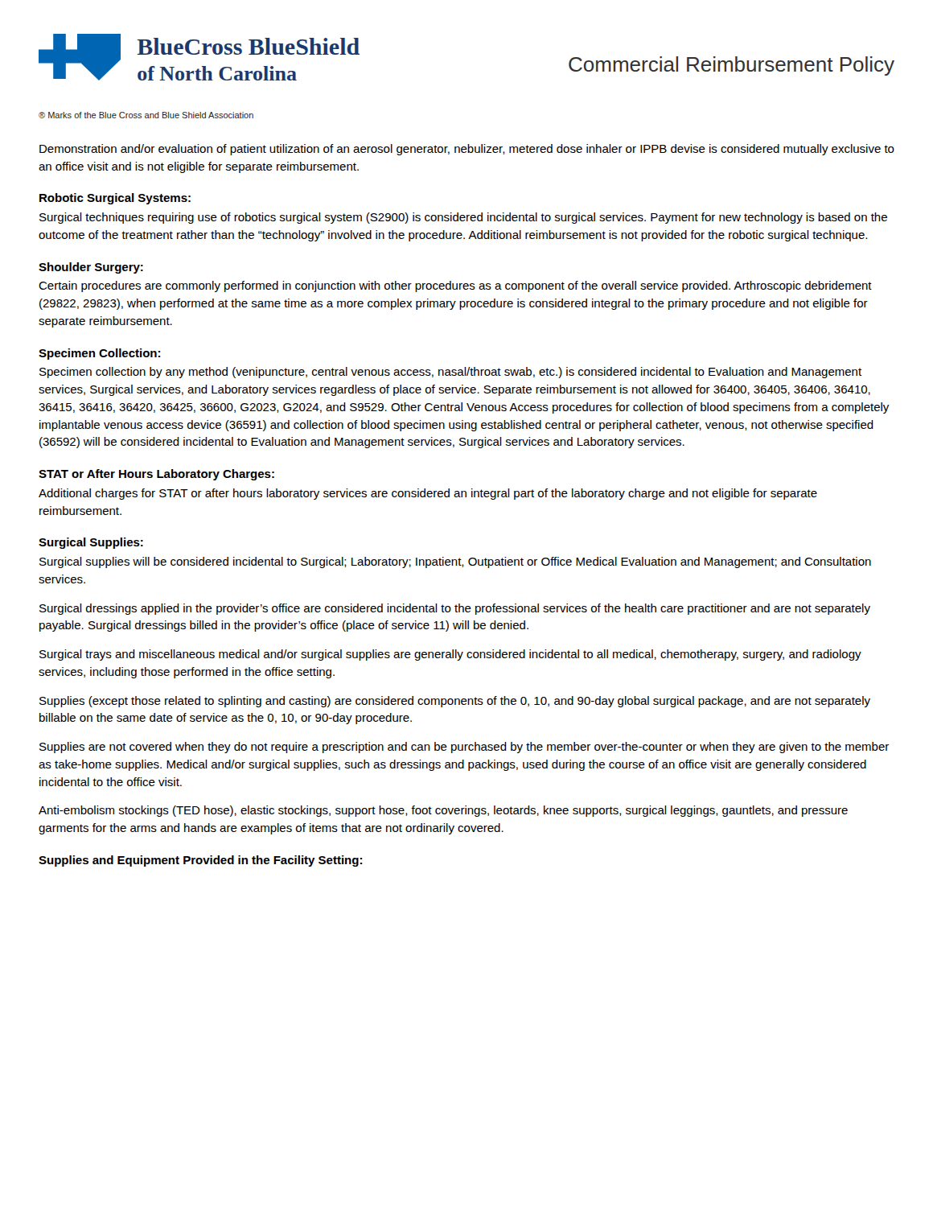BlueCross BlueShield
of North Carolina
Commercial Reimbursement Policy
® Marks of the Blue Cross and Blue Shield Association
Demonstration and/or evaluation of patient utilization of an aerosol generator, nebulizer, metered dose inhaler or IPPB devise is considered mutually exclusive to an office visit and is not eligible for separate reimbursement.
Robotic Surgical Systems:
Surgical techniques requiring use of robotics surgical system (S2900) is considered incidental to surgical services. Payment for new technology is based on the outcome of the treatment rather than the “technology” involved in the procedure. Additional reimbursement is not provided for the robotic surgical technique.
Shoulder Surgery:
Certain procedures are commonly performed in conjunction with other procedures as a component of the overall service provided. Arthroscopic debridement (29822, 29823), when performed at the same time as a more complex primary procedure is considered integral to the primary procedure and not eligible for separate reimbursement.
Specimen Collection:
Specimen collection by any method (venipuncture, central venous access, nasal/throat swab, etc.) is considered incidental to Evaluation and Management services, Surgical services, and Laboratory services regardless of place of service. Separate reimbursement is not allowed for 36400, 36405, 36406, 36410, 36415, 36416, 36420, 36425, 36600, G2023, G2024, and S9529. Other Central Venous Access procedures for collection of blood specimens from a completely implantable venous access device (36591) and collection of blood specimen using established central or peripheral catheter, venous, not otherwise specified (36592) will be considered incidental to Evaluation and Management services, Surgical services and Laboratory services.
STAT or After Hours Laboratory Charges:
Additional charges for STAT or after hours laboratory services are considered an integral part of the laboratory charge and not eligible for separate reimbursement.
Surgical Supplies:
Surgical supplies will be considered incidental to Surgical; Laboratory; Inpatient, Outpatient or Office Medical Evaluation and Management; and Consultation services.
Surgical dressings applied in the provider’s office are considered incidental to the professional services of the health care practitioner and are not separately payable. Surgical dressings billed in the provider’s office (place of service 11) will be denied.
Surgical trays and miscellaneous medical and/or surgical supplies are generally considered incidental to all medical, chemotherapy, surgery, and radiology services, including those performed in the office setting.
Supplies (except those related to splinting and casting) are considered components of the 0, 10, and 90-day global surgical package, and are not separately billable on the same date of service as the 0, 10, or 90-day procedure.
Supplies are not covered when they do not require a prescription and can be purchased by the member over-the-counter or when they are given to the member as take-home supplies. Medical and/or surgical supplies, such as dressings and packings, used during the course of an office visit are generally considered incidental to the office visit.
Anti-embolism stockings (TED hose), elastic stockings, support hose, foot coverings, leotards, knee supports, surgical leggings, gauntlets, and pressure garments for the arms and hands are examples of items that are not ordinarily covered.
Supplies and Equipment Provided in the Facility Setting: